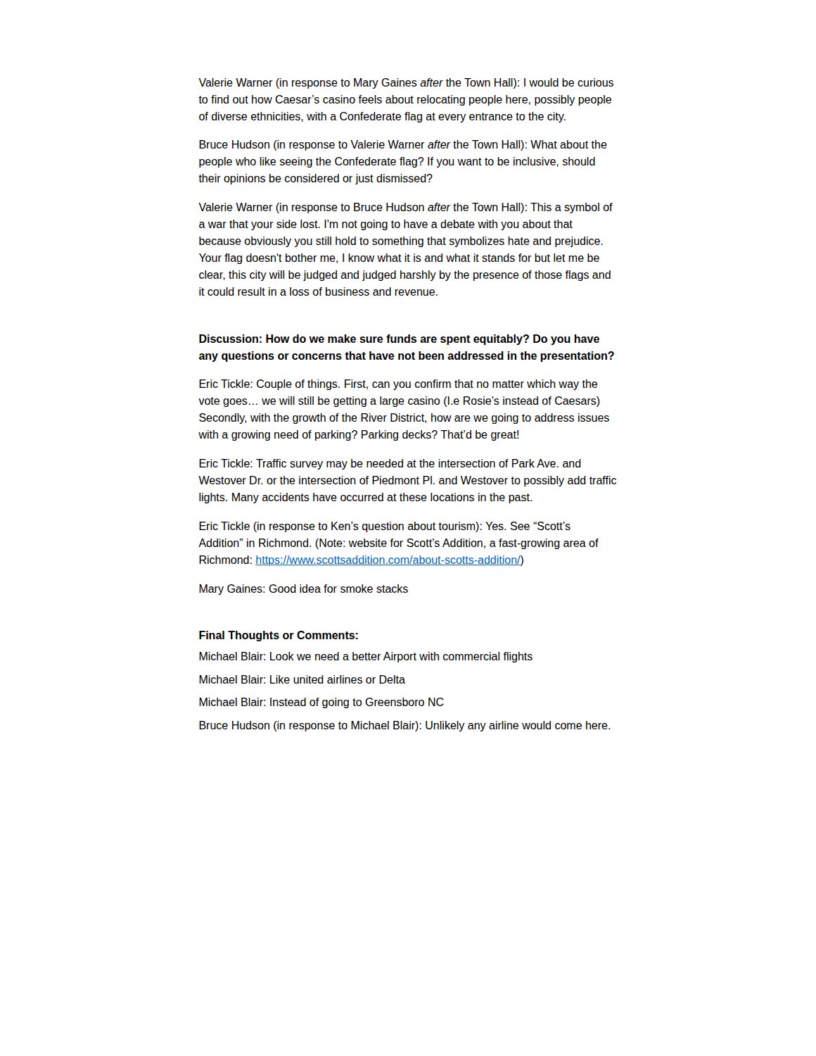Valerie Warner (in response to Mary Gaines after the Town Hall): I would be curious to find out how Caesar’s casino feels about relocating people here, possibly people of diverse ethnicities, with a Confederate flag at every entrance to the city.
Bruce Hudson (in response to Valerie Warner after the Town Hall): What about the people who like seeing the Confederate flag? If you want to be inclusive, should their opinions be considered or just dismissed?
Valerie Warner (in response to Bruce Hudson after the Town Hall): This a symbol of a war that your side lost. I'm not going to have a debate with you about that because obviously you still hold to something that symbolizes hate and prejudice. Your flag doesn't bother me, I know what it is and what it stands for but let me be clear, this city will be judged and judged harshly by the presence of those flags and it could result in a loss of business and revenue.
Discussion: How do we make sure funds are spent equitably? Do you have any questions or concerns that have not been addressed in the presentation?
Eric Tickle: Couple of things. First, can you confirm that no matter which way the vote goes… we will still be getting a large casino (I.e Rosie’s instead of Caesars) Secondly, with the growth of the River District, how are we going to address issues with a growing need of parking? Parking decks? That’d be great!
Eric Tickle: Traffic survey may be needed at the intersection of Park Ave. and Westover Dr. or the intersection of Piedmont Pl. and Westover to possibly add traffic lights. Many accidents have occurred at these locations in the past.
Eric Tickle (in response to Ken’s question about tourism): Yes. See “Scott’s Addition” in Richmond. (Note: website for Scott’s Addition, a fast-growing area of Richmond: https://www.scottsaddition.com/about-scotts-addition/)
Mary Gaines: Good idea for smoke stacks
Final Thoughts or Comments:
Michael Blair: Look we need a better Airport with commercial flights
Michael Blair: Like united airlines or Delta
Michael Blair: Instead of going to Greensboro NC
Bruce Hudson (in response to Michael Blair): Unlikely any airline would come here.